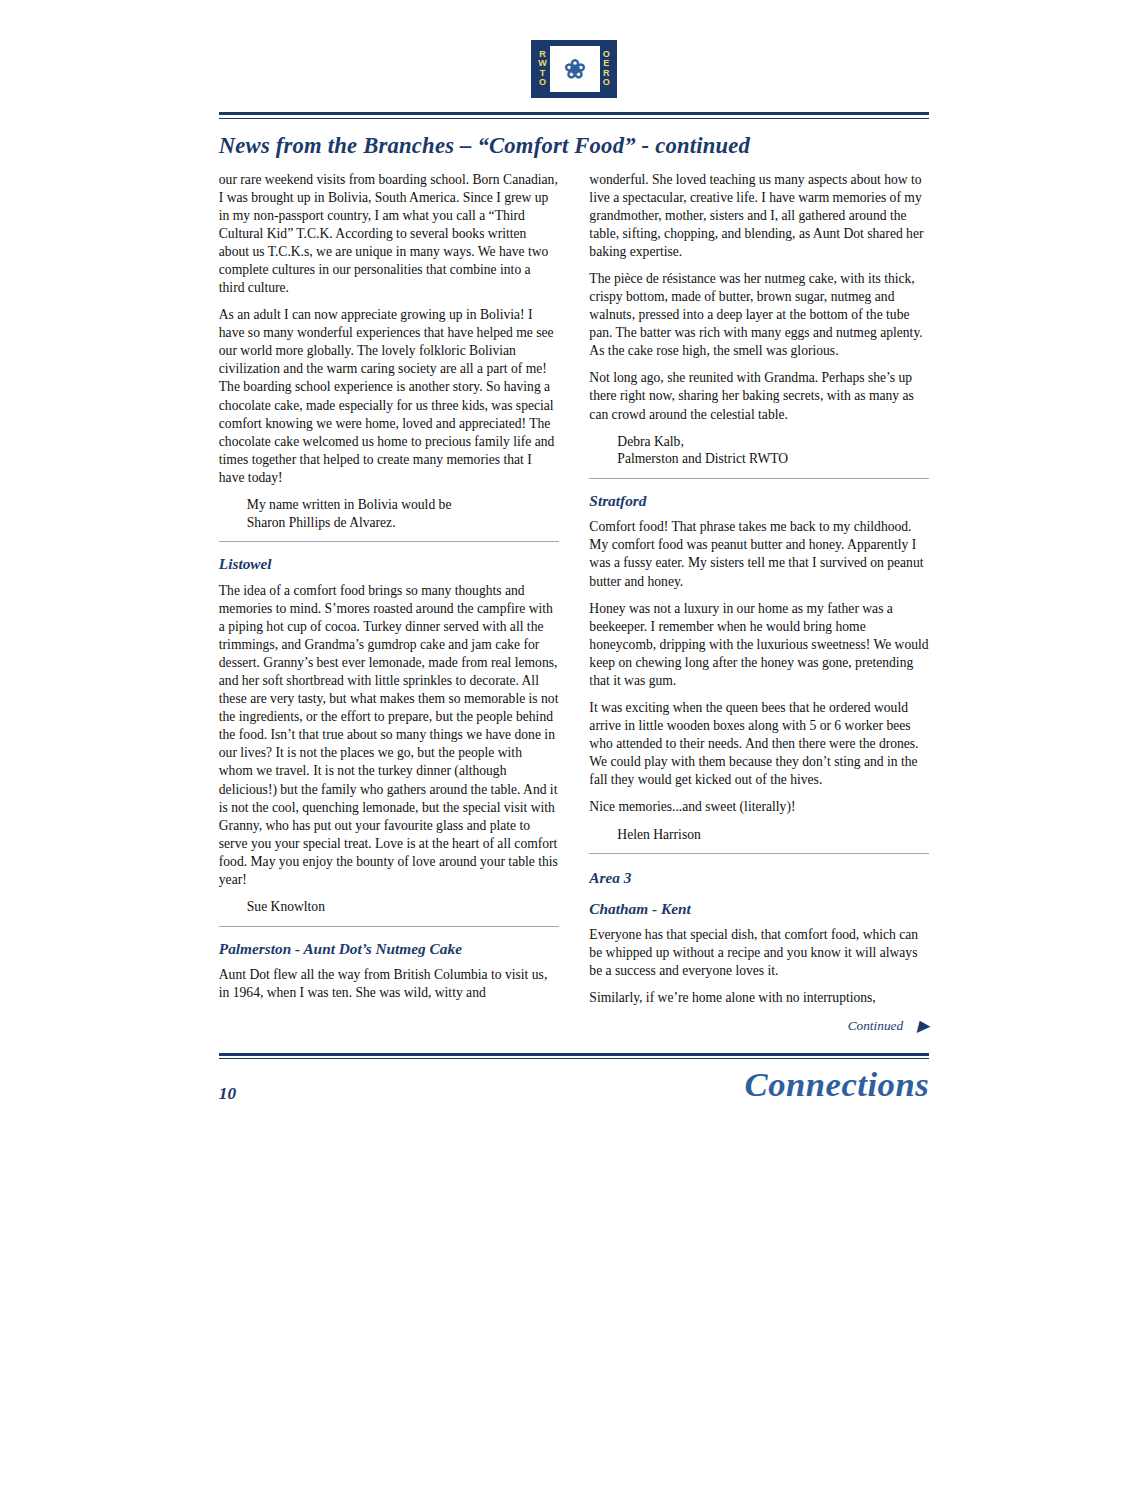| R W T O | | O E R O |
News from the Branches – “Comfort Food” - continued
our rare weekend visits from boarding school. Born Canadian, I was brought up in Bolivia, South America. Since I grew up in my non-passport country, I am what you call a “Third Cultural Kid” T.C.K. According to several books written about us T.C.K.s, we are unique in many ways. We have two complete cultures in our personalities that combine into a third culture.
As an adult I can now appreciate growing up in Bolivia! I have so many wonderful experiences that have helped me see our world more globally. The lovely folkloric Bolivian civilization and the warm caring society are all a part of me! The boarding school experience is another story. So having a chocolate cake, made especially for us three kids, was special comfort knowing we were home, loved and appreciated! The chocolate cake welcomed us home to precious family life and times together that helped to create many memories that I have today!
My name written in Bolivia would be
Sharon Phillips de Alvarez.
Listowel
The idea of a comfort food brings so many thoughts and memories to mind. S’mores roasted around the campfire with a piping hot cup of cocoa. Turkey dinner served with all the trimmings, and Grandma’s gumdrop cake and jam cake for dessert. Granny’s best ever lemonade, made from real lemons, and her soft shortbread with little sprinkles to decorate. All these are very tasty, but what makes them so memorable is not the ingredients, or the effort to prepare, but the people behind the food. Isn’t that true about so many things we have done in our lives? It is not the places we go, but the people with whom we travel. It is not the turkey dinner (although delicious!) but the family who gathers around the table. And it is not the cool, quenching lemonade, but the special visit with Granny, who has put out your favourite glass and plate to serve you your special treat. Love is at the heart of all comfort food. May you enjoy the bounty of love around your table this year!
Sue Knowlton
Palmerston - Aunt Dot’s Nutmeg Cake
Aunt Dot flew all the way from British Columbia to visit us, in 1964, when I was ten. She was wild, witty and
wonderful. She loved teaching us many aspects about how to live a spectacular, creative life. I have warm memories of my grandmother, mother, sisters and I, all gathered around the table, sifting, chopping, and blending, as Aunt Dot shared her baking expertise.
The pièce de résistance was her nutmeg cake, with its thick, crispy bottom, made of butter, brown sugar, nutmeg and walnuts, pressed into a deep layer at the bottom of the tube pan. The batter was rich with many eggs and nutmeg aplenty. As the cake rose high, the smell was glorious.
Not long ago, she reunited with Grandma. Perhaps she’s up there right now, sharing her baking secrets, with as many as can crowd around the celestial table.
Debra Kalb,
Palmerston and District RWTO
Stratford
Comfort food! That phrase takes me back to my childhood. My comfort food was peanut butter and honey. Apparently I was a fussy eater. My sisters tell me that I survived on peanut butter and honey.
Honey was not a luxury in our home as my father was a beekeeper. I remember when he would bring home honeycomb, dripping with the luxurious sweetness! We would keep on chewing long after the honey was gone, pretending that it was gum.
It was exciting when the queen bees that he ordered would arrive in little wooden boxes along with 5 or 6 worker bees who attended to their needs. And then there were the drones. We could play with them because they don’t sting and in the fall they would get kicked out of the hives.
Nice memories...and sweet (literally)!
Helen Harrison
Area 3
Chatham - Kent
Everyone has that special dish, that comfort food, which can be whipped up without a recipe and you know it will always be a success and everyone loves it.
Similarly, if we’re home alone with no interruptions,
Continued ▶
10
Connections